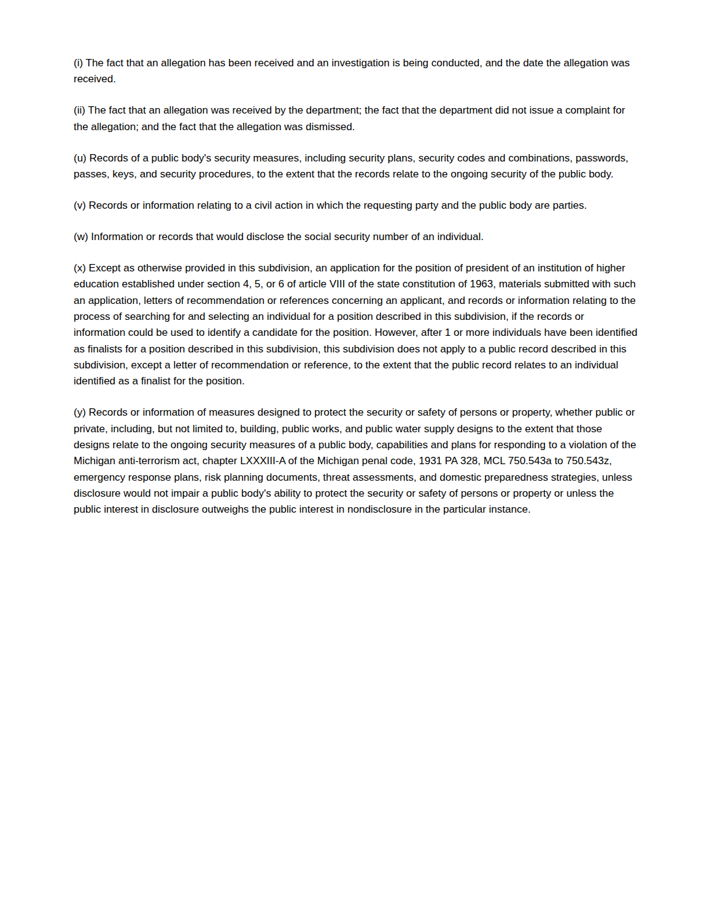(i) The fact that an allegation has been received and an investigation is being conducted, and the date the allegation was received.
(ii) The fact that an allegation was received by the department; the fact that the department did not issue a complaint for the allegation; and the fact that the allegation was dismissed.
(u) Records of a public body's security measures, including security plans, security codes and combinations, passwords, passes, keys, and security procedures, to the extent that the records relate to the ongoing security of the public body.
(v) Records or information relating to a civil action in which the requesting party and the public body are parties.
(w) Information or records that would disclose the social security number of an individual.
(x) Except as otherwise provided in this subdivision, an application for the position of president of an institution of higher education established under section 4, 5, or 6 of article VIII of the state constitution of 1963, materials submitted with such an application, letters of recommendation or references concerning an applicant, and records or information relating to the process of searching for and selecting an individual for a position described in this subdivision, if the records or information could be used to identify a candidate for the position. However, after 1 or more individuals have been identified as finalists for a position described in this subdivision, this subdivision does not apply to a public record described in this subdivision, except a letter of recommendation or reference, to the extent that the public record relates to an individual identified as a finalist for the position.
(y) Records or information of measures designed to protect the security or safety of persons or property, whether public or private, including, but not limited to, building, public works, and public water supply designs to the extent that those designs relate to the ongoing security measures of a public body, capabilities and plans for responding to a violation of the Michigan anti-terrorism act, chapter LXXXIII-A of the Michigan penal code, 1931 PA 328, MCL 750.543a to 750.543z, emergency response plans, risk planning documents, threat assessments, and domestic preparedness strategies, unless disclosure would not impair a public body's ability to protect the security or safety of persons or property or unless the public interest in disclosure outweighs the public interest in nondisclosure in the particular instance.